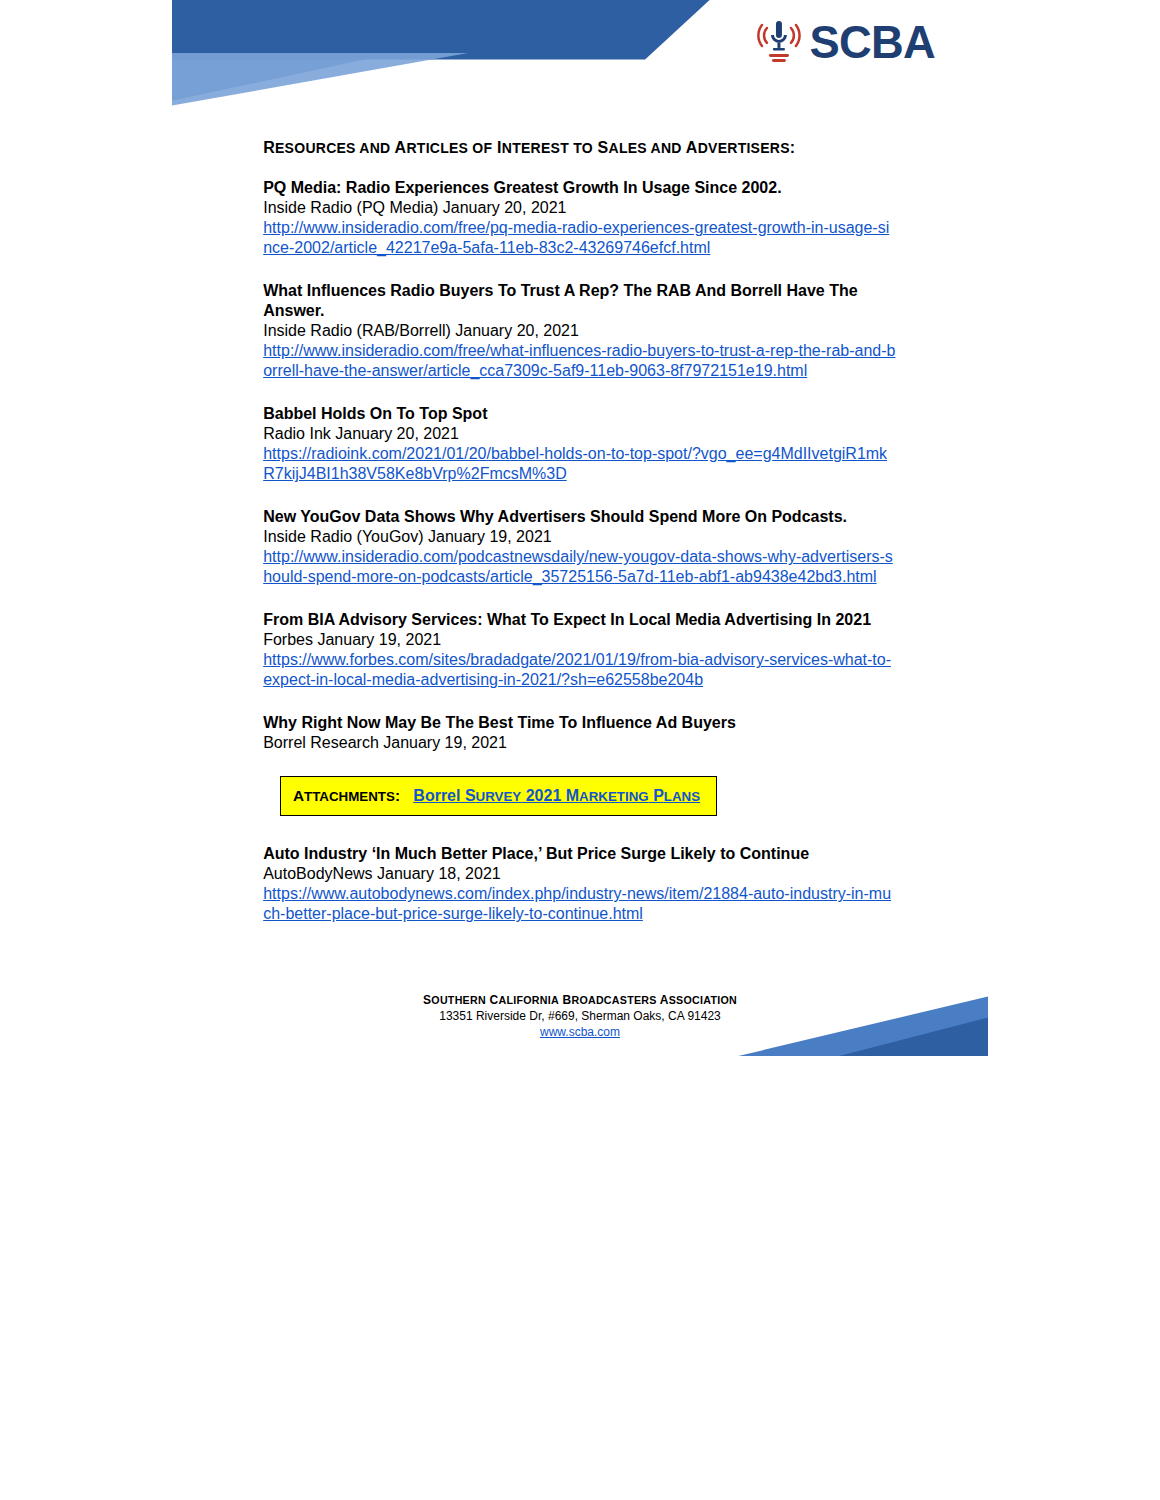SCBA
RESOURCES AND ARTICLES OF INTEREST TO SALES AND ADVERTISERS:
PQ Media: Radio Experiences Greatest Growth In Usage Since 2002.
Inside Radio (PQ Media) January 20, 2021
http://www.insideradio.com/free/pq-media-radio-experiences-greatest-growth-in-usage-since-2002/article_42217e9a-5afa-11eb-83c2-43269746efcf.html
What Influences Radio Buyers To Trust A Rep? The RAB And Borrell Have The Answer.
Inside Radio (RAB/Borrell) January 20, 2021
http://www.insideradio.com/free/what-influences-radio-buyers-to-trust-a-rep-the-rab-and-borrell-have-the-answer/article_cca7309c-5af9-11eb-9063-8f7972151e19.html
Babbel Holds On To Top Spot
Radio Ink January 20, 2021
https://radioink.com/2021/01/20/babbel-holds-on-to-top-spot/?vgo_ee=g4MdIIvetgiR1mkR7kijJ4BI1h38V58Ke8bVrp%2FmcsM%3D
New YouGov Data Shows Why Advertisers Should Spend More On Podcasts.
Inside Radio (YouGov) January 19, 2021
http://www.insideradio.com/podcastnewsdaily/new-yougov-data-shows-why-advertisers-should-spend-more-on-podcasts/article_35725156-5a7d-11eb-abf1-ab9438e42bd3.html
From BIA Advisory Services: What To Expect In Local Media Advertising In 2021
Forbes January 19, 2021
https://www.forbes.com/sites/bradadgate/2021/01/19/from-bia-advisory-services-what-to-expect-in-local-media-advertising-in-2021/?sh=e62558be204b
Why Right Now May Be The Best Time To Influence Ad Buyers
Borrel Research January 19, 2021
ATTACHMENTS: Borrel SURVEY 2021 MARKETING PLANS
Auto Industry ‘In Much Better Place,’ But Price Surge Likely to Continue
AutoBodyNews January 18, 2021
https://www.autobodynews.com/index.php/industry-news/item/21884-auto-industry-in-much-better-place-but-price-surge-likely-to-continue.html
SOUTHERN CALIFORNIA BROADCASTERS ASSOCIATION
13351 Riverside Dr, #669, Sherman Oaks, CA 91423
www.scba.com